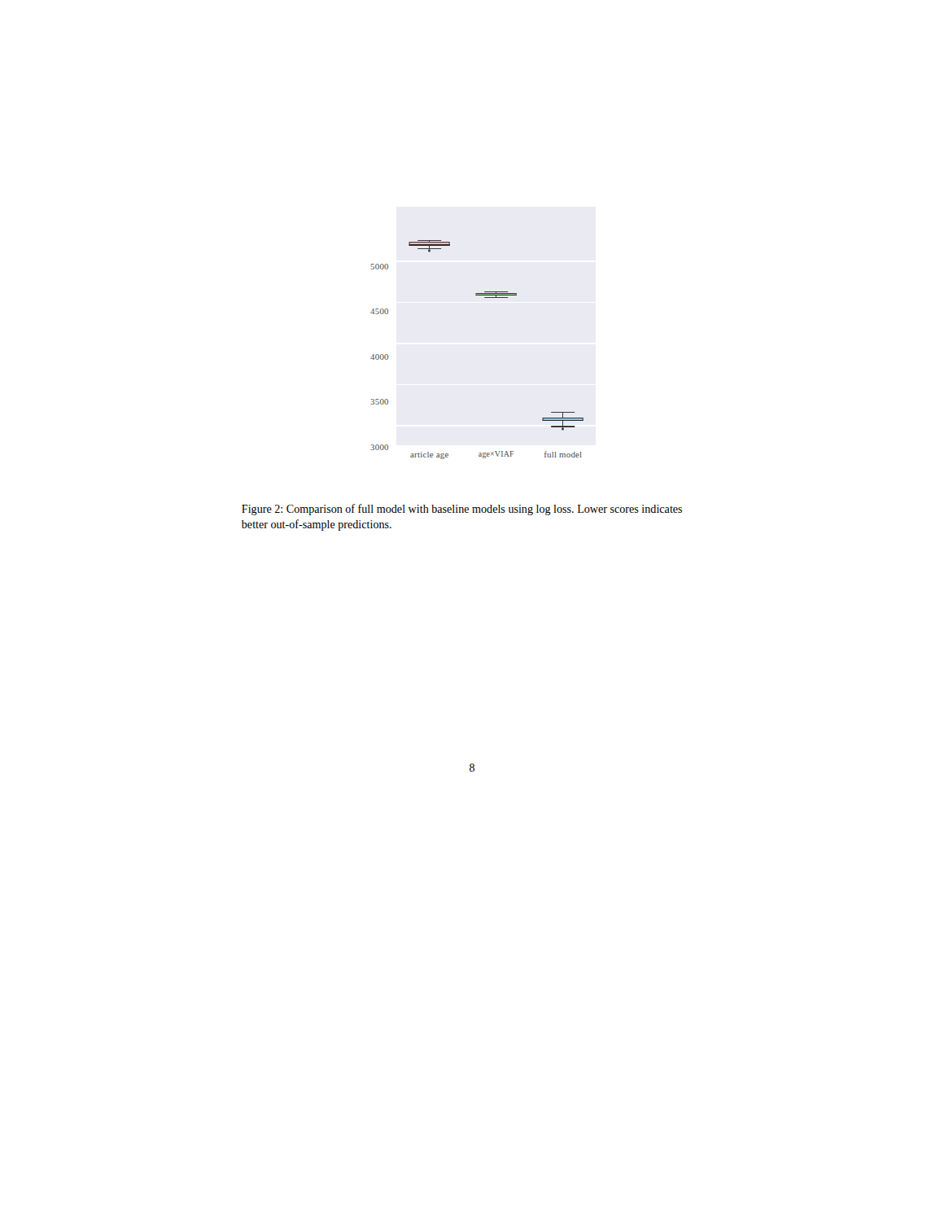Data-space mapping used for positioning (px within 3.05in tall panel): y=5000 -> 22.5% from top ; y=3000 -> 91.5% from top (linear: top% = 22.5 + (5000 - value) * (69.0/2000))
5000
4500
4000
3500
3000
article age age×VIAF full model
Figure 2: Comparison of full model with baseline models using log loss. Lower scores indicates better out-of-sample predictions.
8